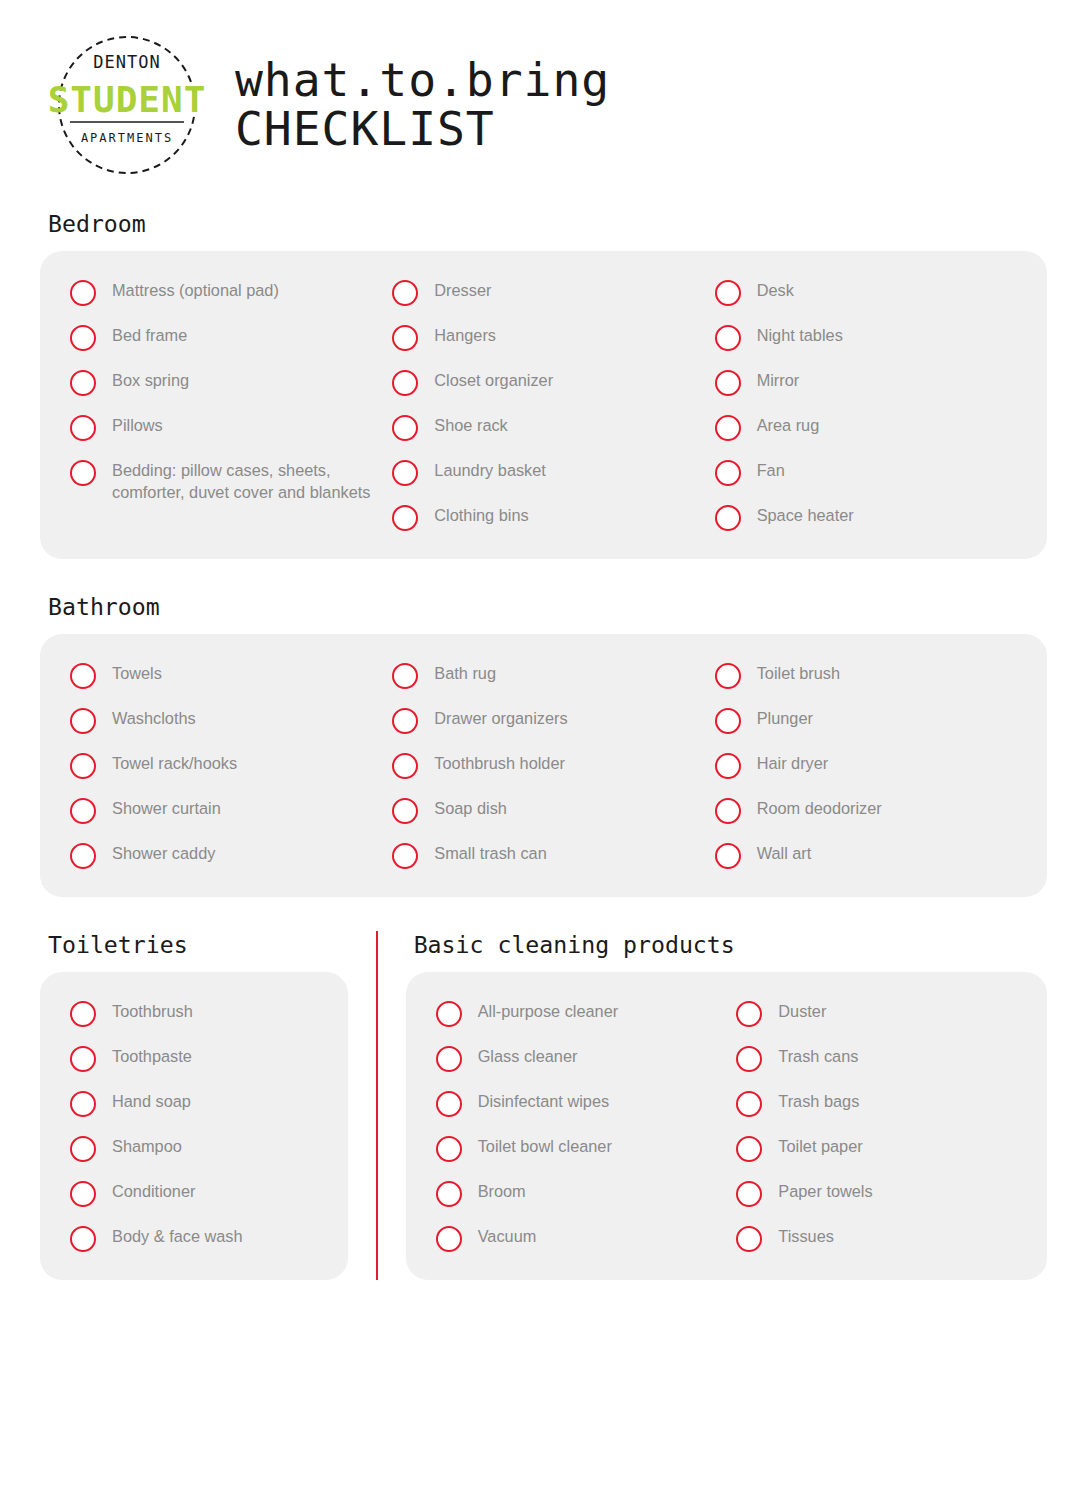DENTON STUDENT APARTMENTS
what.to.bring
CHECKLIST
Bedroom
Mattress (optional pad)
Bed frame
Box spring
Pillows
Bedding: pillow cases, sheets, comforter, duvet cover and blankets
Dresser
Hangers
Closet organizer
Shoe rack
Laundry basket
Clothing bins
Desk
Night tables
Mirror
Area rug
Fan
Space heater
Bathroom
Towels
Washcloths
Towel rack/hooks
Shower curtain
Shower caddy
Bath rug
Drawer organizers
Toothbrush holder
Soap dish
Small trash can
Toilet brush
Plunger
Hair dryer
Room deodorizer
Wall art
Toiletries
Toothbrush
Toothpaste
Hand soap
Shampoo
Conditioner
Body & face wash
Basic cleaning products
All-purpose cleaner
Glass cleaner
Disinfectant wipes
Toilet bowl cleaner
Broom
Vacuum
Duster
Trash cans
Trash bags
Toilet paper
Paper towels
Tissues